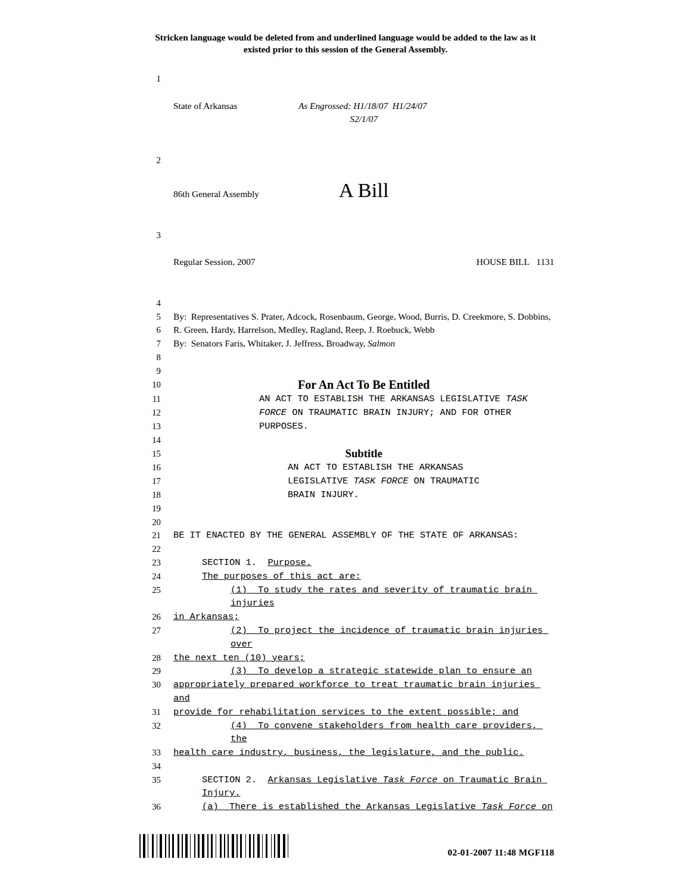Stricken language would be deleted from and underlined language would be added to the law as it existed prior to this session of the General Assembly.
1
State of Arkansas
As Engrossed: H1/18/07 H1/24/07 S2/1/07
2
86th General Assembly
A Bill
3
Regular Session, 2007 HOUSE BILL 1131
4
5
By: Representatives S. Prater, Adcock, Rosenbaum, George, Wood, Burris, D. Creekmore, S. Dobbins,
6
R. Green, Hardy, Harrelson, Medley, Ragland, Reep, J. Roebuck, Webb
7
By: Senators Faris, Whitaker, J. Jeffress, Broadway, Salmon
8
9
10
For An Act To Be Entitled
11
AN ACT TO ESTABLISH THE ARKANSAS LEGISLATIVE TASK
12
FORCE ON TRAUMATIC BRAIN INJURY; AND FOR OTHER
13
PURPOSES.
14
15
Subtitle
16
AN ACT TO ESTABLISH THE ARKANSAS
17
LEGISLATIVE TASK FORCE ON TRAUMATIC
18
BRAIN INJURY.
19
20
21
BE IT ENACTED BY THE GENERAL ASSEMBLY OF THE STATE OF ARKANSAS:
22
23
SECTION 1. Purpose.
24
The purposes of this act are:
25
(1) To study the rates and severity of traumatic brain injuries
26
in Arkansas;
27
(2) To project the incidence of traumatic brain injuries over
28
the next ten (10) years;
29
(3) To develop a strategic statewide plan to ensure an
30
appropriately prepared workforce to treat traumatic brain injuries and
31
provide for rehabilitation services to the extent possible; and
32
(4) To convene stakeholders from health care providers, the
33
health care industry, business, the legislature, and the public.
34
35
SECTION 2. Arkansas Legislative Task Force on Traumatic Brain Injury.
36
(a) There is established the Arkansas Legislative Task Force on
02-01-2007 11:48 MGF118